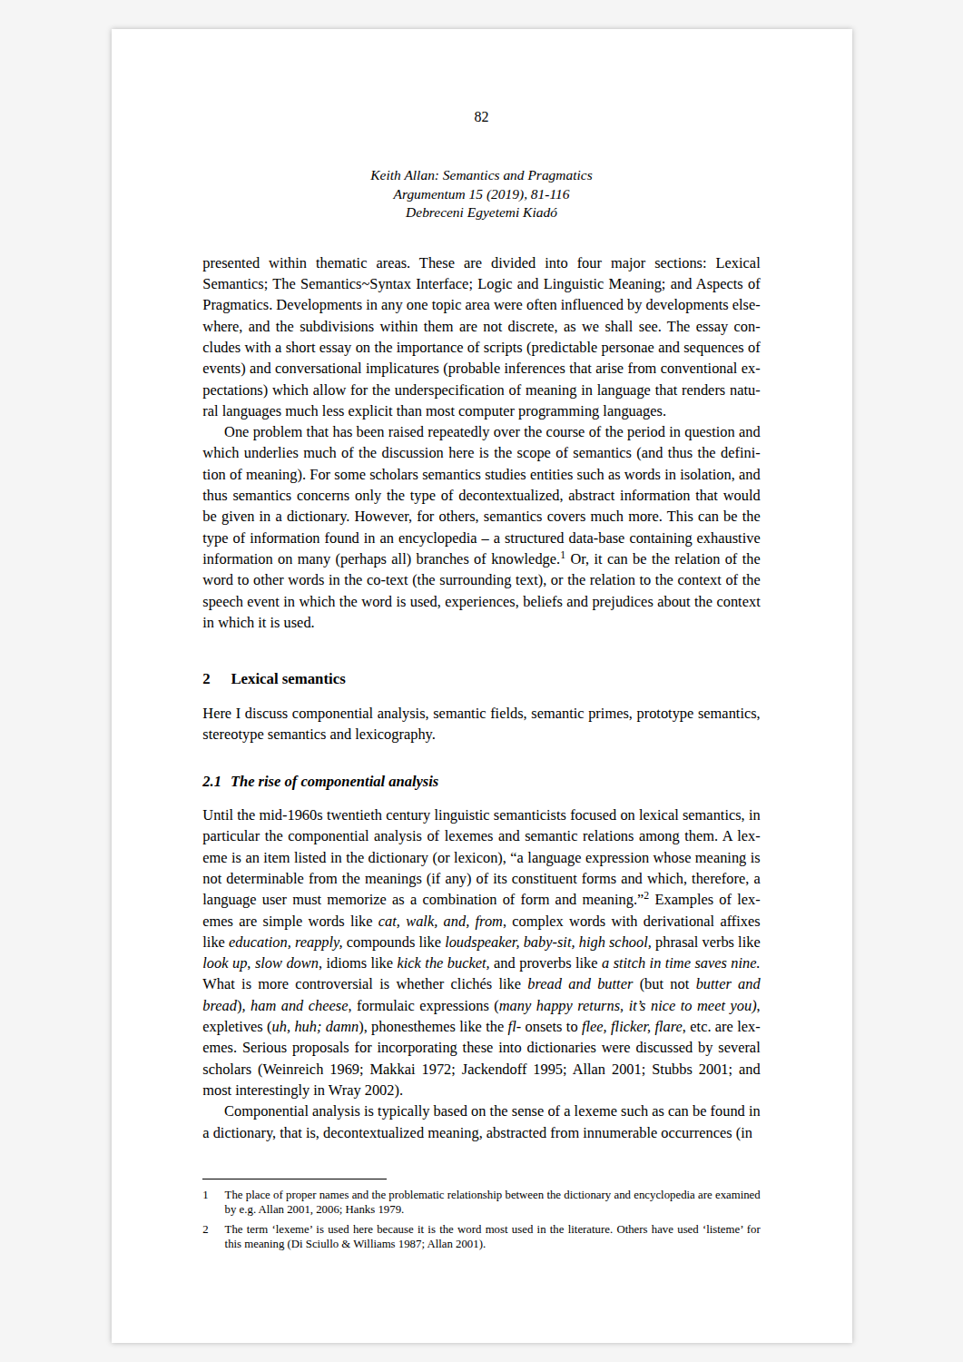82
Keith Allan: Semantics and Pragmatics
Argumentum 15 (2019), 81-116
Debreceni Egyetemi Kiadó
presented within thematic areas. These are divided into four major sections: Lexical Semantics; The Semantics~Syntax Interface; Logic and Linguistic Meaning; and Aspects of Pragmatics. Developments in any one topic area were often influenced by developments elsewhere, and the subdivisions within them are not discrete, as we shall see. The essay concludes with a short essay on the importance of scripts (predictable personae and sequences of events) and conversational implicatures (probable inferences that arise from conventional expectations) which allow for the underspecification of meaning in language that renders natural languages much less explicit than most computer programming languages.
One problem that has been raised repeatedly over the course of the period in question and which underlies much of the discussion here is the scope of semantics (and thus the definition of meaning). For some scholars semantics studies entities such as words in isolation, and thus semantics concerns only the type of decontextualized, abstract information that would be given in a dictionary. However, for others, semantics covers much more. This can be the type of information found in an encyclopedia – a structured data-base containing exhaustive information on many (perhaps all) branches of knowledge.1 Or, it can be the relation of the word to other words in the co-text (the surrounding text), or the relation to the context of the speech event in which the word is used, experiences, beliefs and prejudices about the context in which it is used.
2 Lexical semantics
Here I discuss componential analysis, semantic fields, semantic primes, prototype semantics, stereotype semantics and lexicography.
2.1 The rise of componential analysis
Until the mid-1960s twentieth century linguistic semanticists focused on lexical semantics, in particular the componential analysis of lexemes and semantic relations among them. A lexeme is an item listed in the dictionary (or lexicon), “a language expression whose meaning is not determinable from the meanings (if any) of its constituent forms and which, therefore, a language user must memorize as a combination of form and meaning.”2 Examples of lexemes are simple words like cat, walk, and, from, complex words with derivational affixes like education, reapply, compounds like loudspeaker, baby-sit, high school, phrasal verbs like look up, slow down, idioms like kick the bucket, and proverbs like a stitch in time saves nine. What is more controversial is whether clichés like bread and butter (but not butter and bread), ham and cheese, formulaic expressions (many happy returns, it’s nice to meet you), expletives (uh, huh; damn), phonesthemes like the fl- onsets to flee, flicker, flare, etc. are lexemes. Serious proposals for incorporating these into dictionaries were discussed by several scholars (Weinreich 1969; Makkai 1972; Jackendoff 1995; Allan 2001; Stubbs 2001; and most interestingly in Wray 2002).
Componential analysis is typically based on the sense of a lexeme such as can be found in a dictionary, that is, decontextualized meaning, abstracted from innumerable occurrences (in
1
The place of proper names and the problematic relationship between the dictionary and encyclopedia are examined by e.g. Allan 2001, 2006; Hanks 1979.
2
The term ‘lexeme’ is used here because it is the word most used in the literature. Others have used ‘listeme’ for this meaning (Di Sciullo & Williams 1987; Allan 2001).